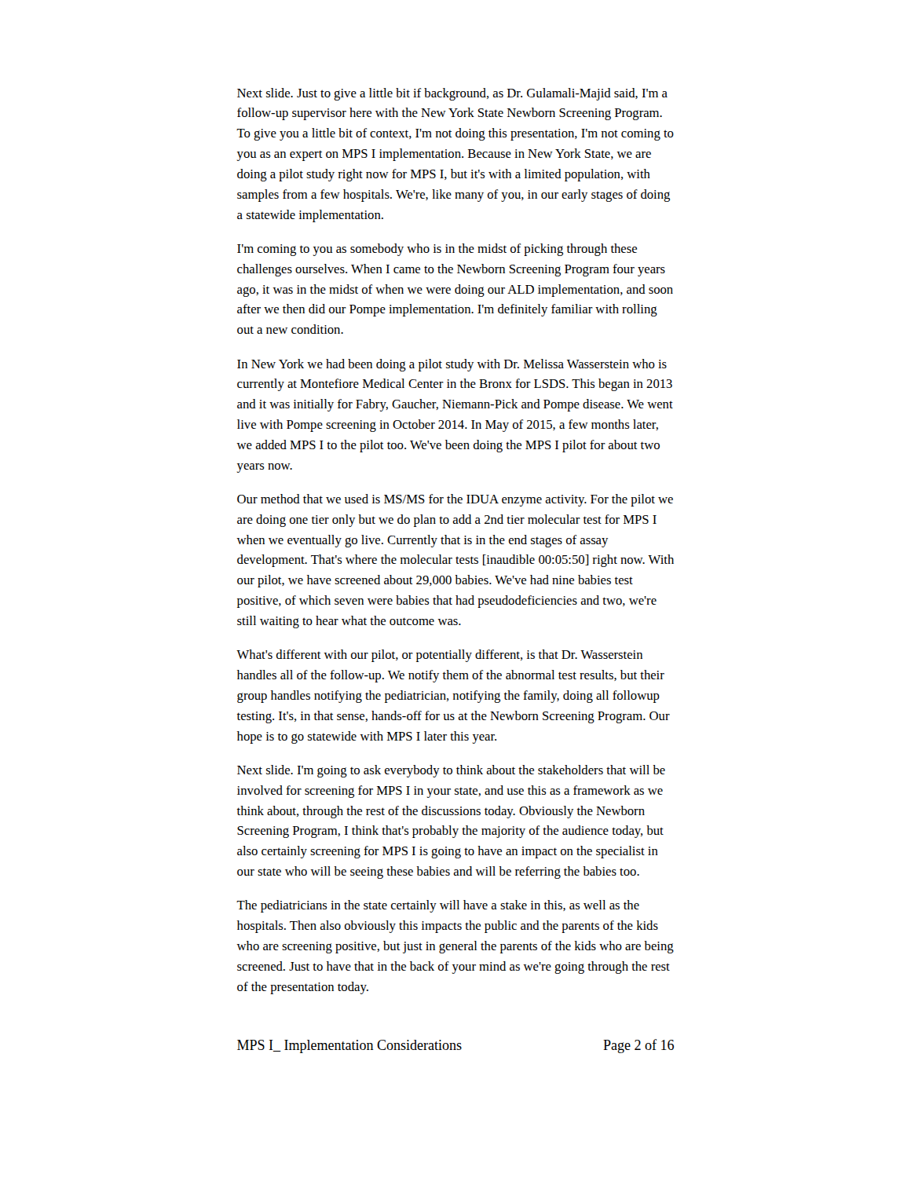Next slide. Just to give a little bit if background, as Dr. Gulamali-Majid said, I'm a follow-up supervisor here with the New York State Newborn Screening Program. To give you a little bit of context, I'm not doing this presentation, I'm not coming to you as an expert on MPS I implementation. Because in New York State, we are doing a pilot study right now for MPS I, but it's with a limited population, with samples from a few hospitals. We're, like many of you, in our early stages of doing a statewide implementation.
I'm coming to you as somebody who is in the midst of picking through these challenges ourselves. When I came to the Newborn Screening Program four years ago, it was in the midst of when we were doing our ALD implementation, and soon after we then did our Pompe implementation. I'm definitely familiar with rolling out a new condition.
In New York we had been doing a pilot study with Dr. Melissa Wasserstein who is currently at Montefiore Medical Center in the Bronx for LSDS. This began in 2013 and it was initially for Fabry, Gaucher, Niemann-Pick and Pompe disease. We went live with Pompe screening in October 2014. In May of 2015, a few months later, we added MPS I to the pilot too. We've been doing the MPS I pilot for about two years now.
Our method that we used is MS/MS for the IDUA enzyme activity. For the pilot we are doing one tier only but we do plan to add a 2nd tier molecular test for MPS I when we eventually go live. Currently that is in the end stages of assay development. That's where the molecular tests [inaudible 00:05:50] right now. With our pilot, we have screened about 29,000 babies. We've had nine babies test positive, of which seven were babies that had pseudodeficiencies and two, we're still waiting to hear what the outcome was.
What's different with our pilot, or potentially different, is that Dr. Wasserstein handles all of the follow-up. We notify them of the abnormal test results, but their group handles notifying the pediatrician, notifying the family, doing all followup testing. It's, in that sense, hands-off for us at the Newborn Screening Program. Our hope is to go statewide with MPS I later this year.
Next slide. I'm going to ask everybody to think about the stakeholders that will be involved for screening for MPS I in your state, and use this as a framework as we think about, through the rest of the discussions today. Obviously the Newborn Screening Program, I think that's probably the majority of the audience today, but also certainly screening for MPS I is going to have an impact on the specialist in our state who will be seeing these babies and will be referring the babies too.
The pediatricians in the state certainly will have a stake in this, as well as the hospitals. Then also obviously this impacts the public and the parents of the kids who are screening positive, but just in general the parents of the kids who are being screened. Just to have that in the back of your mind as we're going through the rest of the presentation today.
MPS I_ Implementation Considerations Page 2 of 16